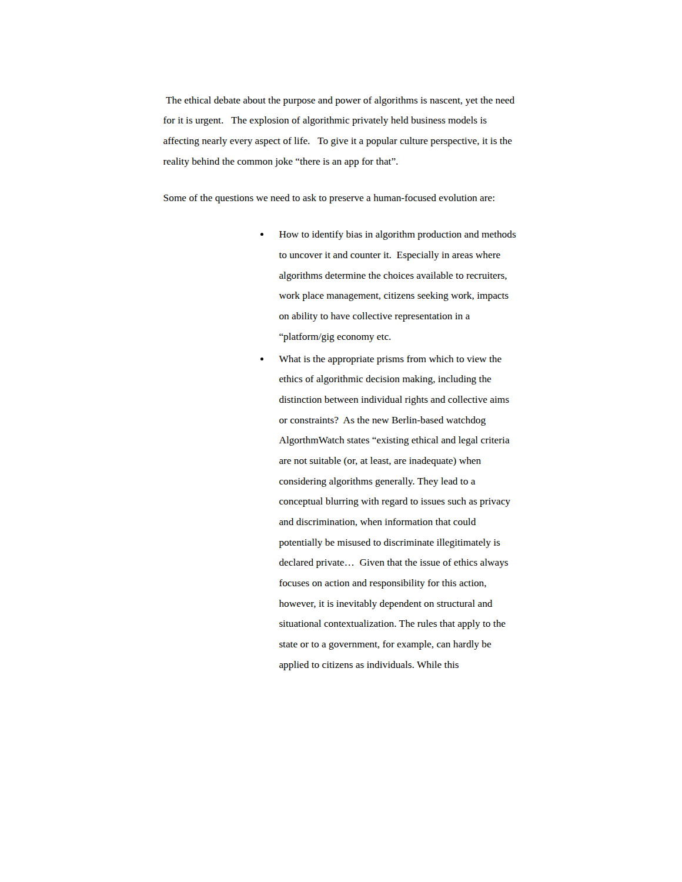The ethical debate about the purpose and power of algorithms is nascent, yet the need for it is urgent. The explosion of algorithmic privately held business models is affecting nearly every aspect of life. To give it a popular culture perspective, it is the reality behind the common joke “there is an app for that”.
Some of the questions we need to ask to preserve a human-focused evolution are:
How to identify bias in algorithm production and methods to uncover it and counter it. Especially in areas where algorithms determine the choices available to recruiters, work place management, citizens seeking work, impacts on ability to have collective representation in a “platform/gig economy etc.
What is the appropriate prisms from which to view the ethics of algorithmic decision making, including the distinction between individual rights and collective aims or constraints? As the new Berlin-based watchdog AlgorthmWatch states “existing ethical and legal criteria are not suitable (or, at least, are inadequate) when considering algorithms generally. They lead to a conceptual blurring with regard to issues such as privacy and discrimination, when information that could potentially be misused to discriminate illegitimately is declared private… Given that the issue of ethics always focuses on action and responsibility for this action, however, it is inevitably dependent on structural and situational contextualization. The rules that apply to the state or to a government, for example, can hardly be applied to citizens as individuals. While this